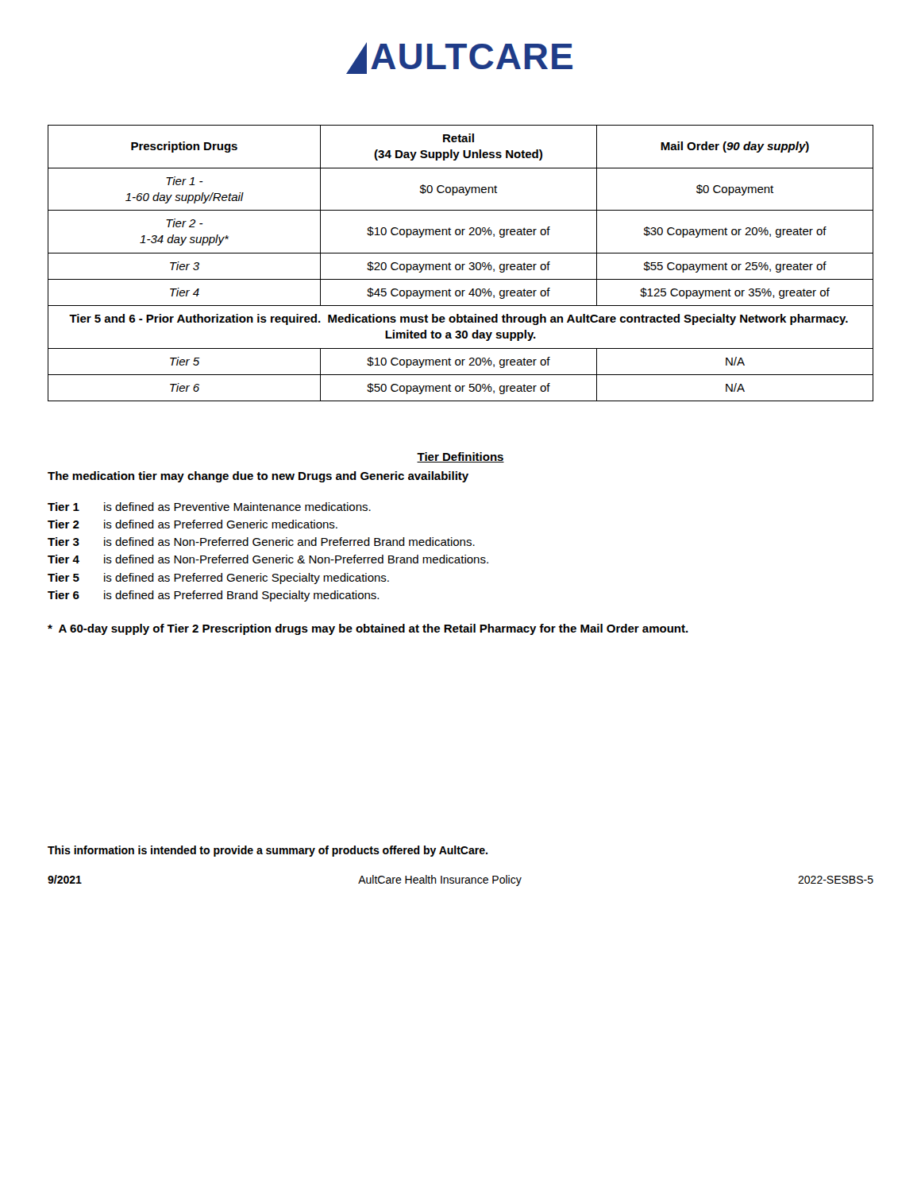AULTCARE
| Prescription Drugs | Retail (34 Day Supply Unless Noted) | Mail Order ( 90 day supply ) |
| --- | --- | --- |
| Tier 1 - 1-60 day supply/Retail | $0 Copayment | $0 Copayment |
| Tier 2 - 1-34 day supply* | $10 Copayment or 20%, greater of | $30 Copayment or 20%, greater of |
| Tier 3 | $20 Copayment or 30%, greater of | $55 Copayment or 25%, greater of |
| Tier 4 | $45 Copayment or 40%, greater of | $125 Copayment or 35%, greater of |
| Tier 5 and 6 - Prior Authorization is required. Medications must be obtained through an AultCare contracted Specialty Network pharmacy. Limited to a 30 day supply. |
| Tier 5 | $10 Copayment or 20%, greater of | N/A |
| Tier 6 | $50 Copayment or 50%, greater of | N/A |
Tier Definitions
The medication tier may change due to new Drugs and Generic availability
Tier 1is defined as Preventive Maintenance medications.
Tier 2is defined as Preferred Generic medications.
Tier 3is defined as Non-Preferred Generic and Preferred Brand medications.
Tier 4is defined as Non-Preferred Generic & Non-Preferred Brand medications.
Tier 5is defined as Preferred Generic Specialty medications.
Tier 6is defined as Preferred Brand Specialty medications.
* A 60-day supply of Tier 2 Prescription drugs may be obtained at the Retail Pharmacy for the Mail Order amount.
This information is intended to provide a summary of products offered by AultCare.
9/2021 AultCare Health Insurance Policy 2022-SESBS-5